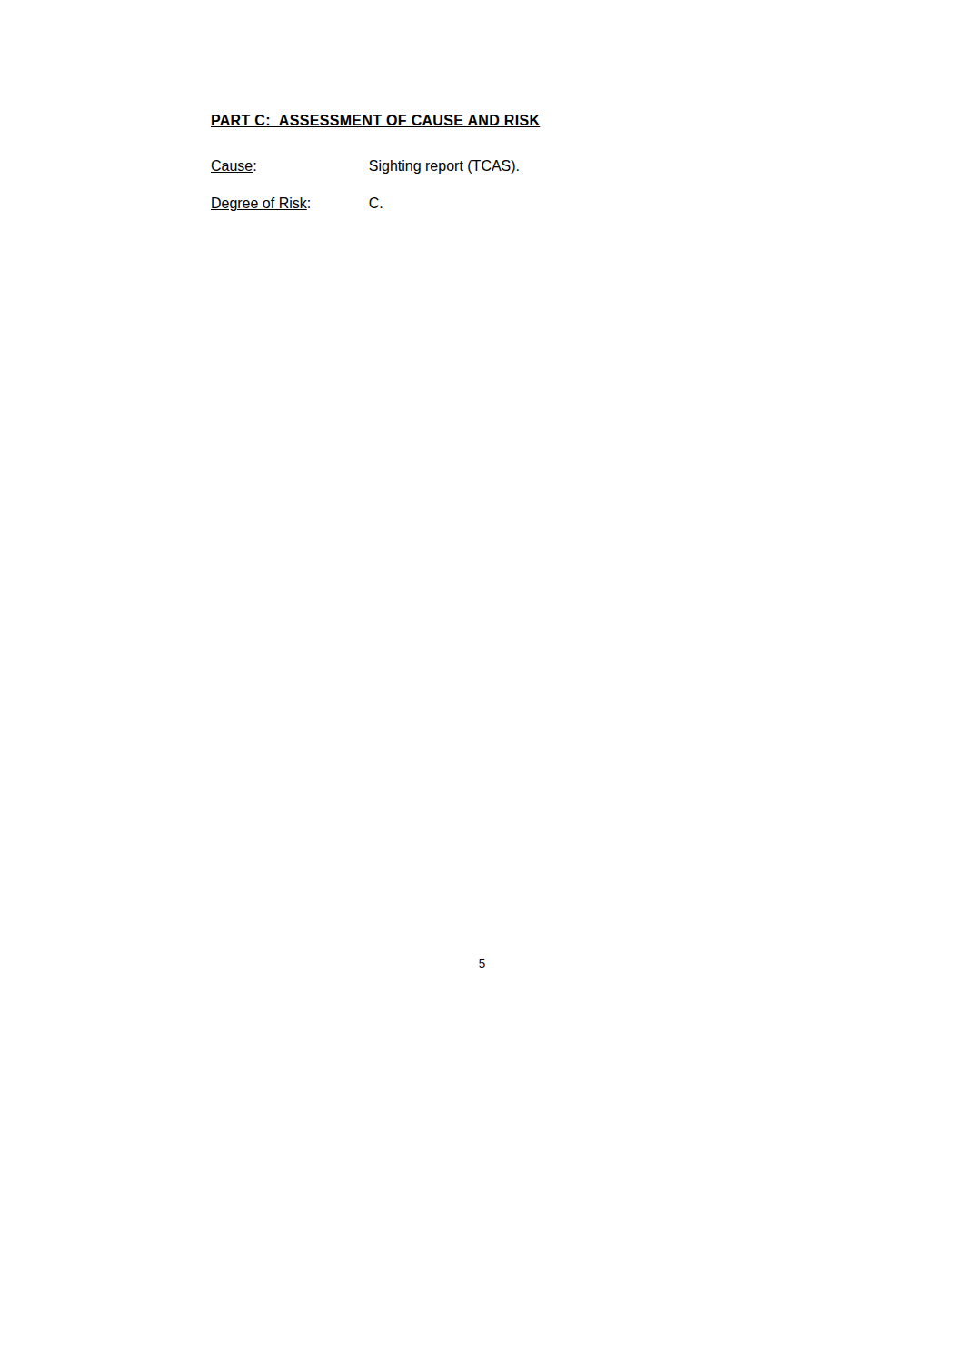PART C: ASSESSMENT OF CAUSE AND RISK
| Cause : | Sighting report (TCAS). |
| Degree of Risk : | C. |
5